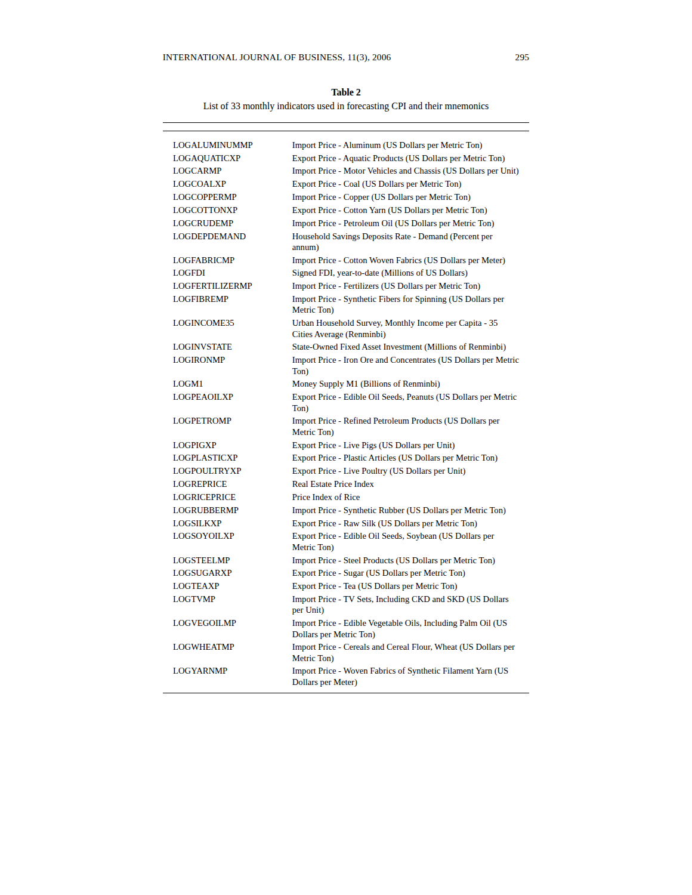International Journal of Business, 11(3), 2006 295
Table 2
List of 33 monthly indicators used in forecasting CPI and their mnemonics
| LOGALUMINUMMP | Import Price - Aluminum (US Dollars per Metric Ton) |
| LOGAQUATICXP | Export Price - Aquatic Products (US Dollars per Metric Ton) |
| LOGCARMP | Import Price - Motor Vehicles and Chassis (US Dollars per Unit) |
| LOGCOALXP | Export Price - Coal (US Dollars per Metric Ton) |
| LOGCOPPERMP | Import Price - Copper (US Dollars per Metric Ton) |
| LOGCOTTONXP | Export Price - Cotton Yarn (US Dollars per Metric Ton) |
| LOGCRUDEMP | Import Price - Petroleum Oil (US Dollars per Metric Ton) |
| LOGDEPDEMAND | Household Savings Deposits Rate - Demand (Percent per annum) |
| LOGFABRICMP | Import Price - Cotton Woven Fabrics (US Dollars per Meter) |
| LOGFDI | Signed FDI, year-to-date (Millions of US Dollars) |
| LOGFERTILIZERMP | Import Price - Fertilizers (US Dollars per Metric Ton) |
| LOGFIBREMP | Import Price - Synthetic Fibers for Spinning (US Dollars per Metric Ton) |
| LOGINCOME35 | Urban Household Survey, Monthly Income per Capita - 35 Cities Average (Renminbi) |
| LOGINVSTATE | State-Owned Fixed Asset Investment (Millions of Renminbi) |
| LOGIRONMP | Import Price - Iron Ore and Concentrates (US Dollars per Metric Ton) |
| LOGM1 | Money Supply M1 (Billions of Renminbi) |
| LOGPEAOILXP | Export Price - Edible Oil Seeds, Peanuts (US Dollars per Metric Ton) |
| LOGPETROMP | Import Price - Refined Petroleum Products (US Dollars per Metric Ton) |
| LOGPIGXP | Export Price - Live Pigs (US Dollars per Unit) |
| LOGPLASTICXP | Export Price - Plastic Articles (US Dollars per Metric Ton) |
| LOGPOULTRYXP | Export Price - Live Poultry (US Dollars per Unit) |
| LOGREPRICE | Real Estate Price Index |
| LOGRICEPRICE | Price Index of Rice |
| LOGRUBBERMP | Import Price - Synthetic Rubber (US Dollars per Metric Ton) |
| LOGSILKXP | Export Price - Raw Silk (US Dollars per Metric Ton) |
| LOGSOYOILXP | Export Price - Edible Oil Seeds, Soybean (US Dollars per Metric Ton) |
| LOGSTEELMP | Import Price - Steel Products (US Dollars per Metric Ton) |
| LOGSUGARXP | Export Price - Sugar (US Dollars per Metric Ton) |
| LOGTEAXP | Export Price - Tea (US Dollars per Metric Ton) |
| LOGTVMP | Import Price - TV Sets, Including CKD and SKD (US Dollars per Unit) |
| LOGVEGOILMP | Import Price - Edible Vegetable Oils, Including Palm Oil (US Dollars per Metric Ton) |
| LOGWHEATMP | Import Price - Cereals and Cereal Flour, Wheat (US Dollars per Metric Ton) |
| LOGYARNMP | Import Price - Woven Fabrics of Synthetic Filament Yarn (US Dollars per Meter) |